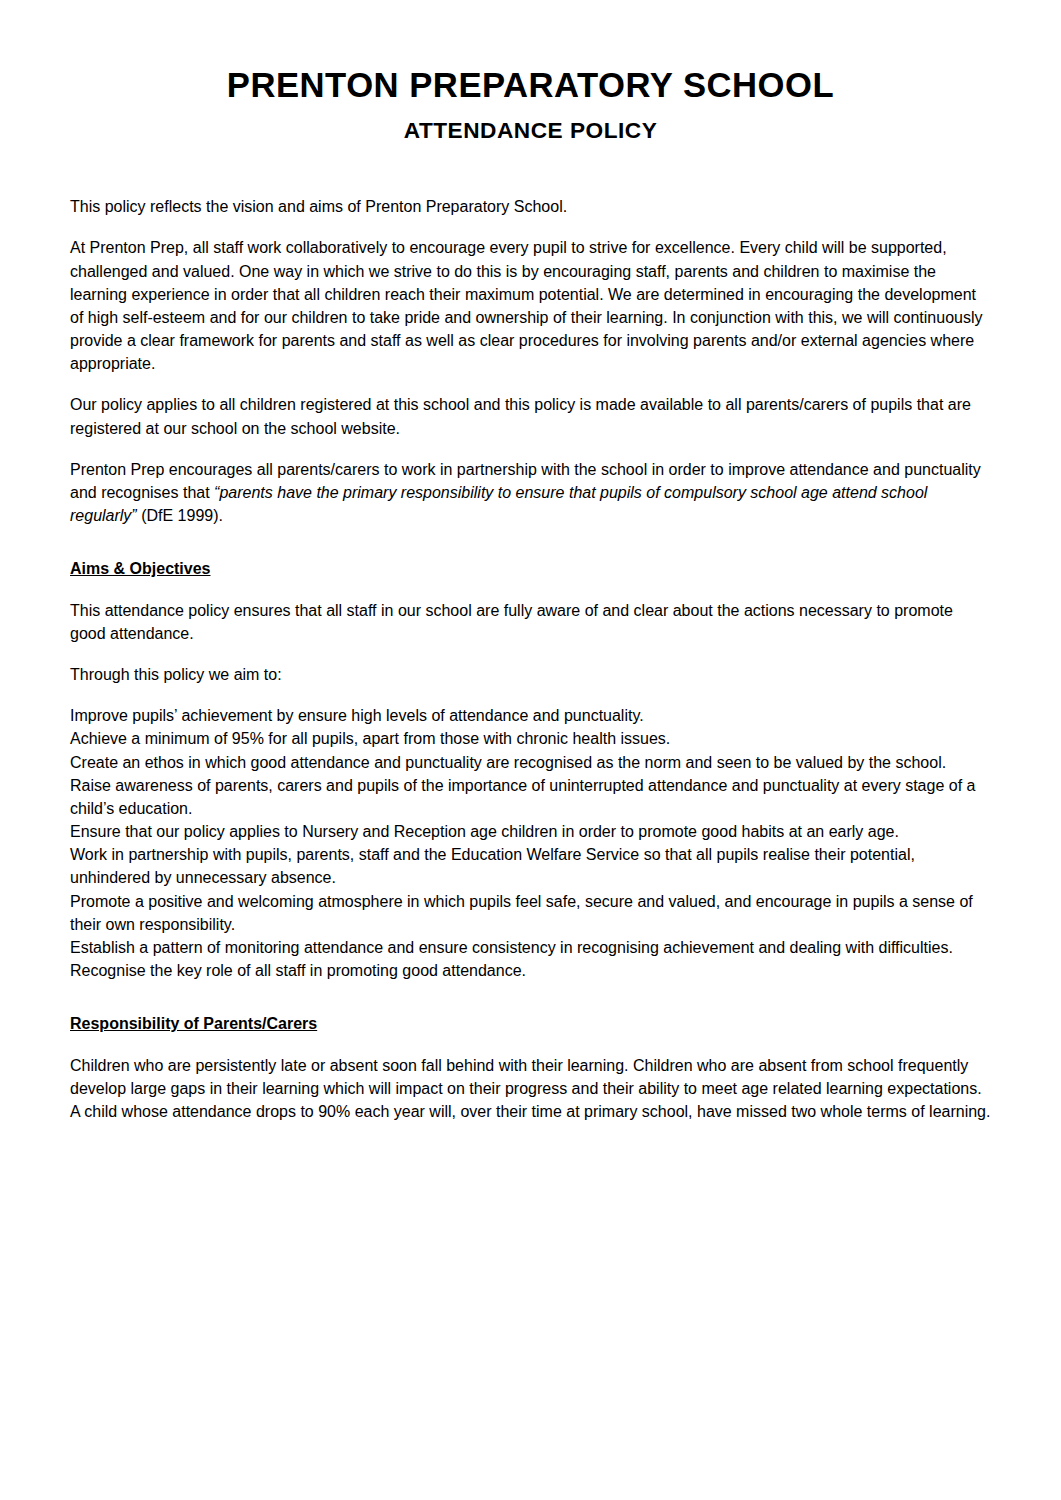PRENTON PREPARATORY SCHOOL
ATTENDANCE POLICY
This policy reflects the vision and aims of Prenton Preparatory School.
At Prenton Prep, all staff work collaboratively to encourage every pupil to strive for excellence. Every child will be supported, challenged and valued. One way in which we strive to do this is by encouraging staff, parents and children to maximise the learning experience in order that all children reach their maximum potential. We are determined in encouraging the development of high self-esteem and for our children to take pride and ownership of their learning. In conjunction with this, we will continuously provide a clear framework for parents and staff as well as clear procedures for involving parents and/or external agencies where appropriate.
Our policy applies to all children registered at this school and this policy is made available to all parents/carers of pupils that are registered at our school on the school website.
Prenton Prep encourages all parents/carers to work in partnership with the school in order to improve attendance and punctuality and recognises that “parents have the primary responsibility to ensure that pupils of compulsory school age attend school regularly” (DfE 1999).
Aims & Objectives
This attendance policy ensures that all staff in our school are fully aware of and clear about the actions necessary to promote good attendance.
Through this policy we aim to:
Improve pupils’ achievement by ensure high levels of attendance and punctuality.
Achieve a minimum of 95% for all pupils, apart from those with chronic health issues.
Create an ethos in which good attendance and punctuality are recognised as the norm and seen to be valued by the school.
Raise awareness of parents, carers and pupils of the importance of uninterrupted attendance and punctuality at every stage of a child’s education.
Ensure that our policy applies to Nursery and Reception age children in order to promote good habits at an early age.
Work in partnership with pupils, parents, staff and the Education Welfare Service so that all pupils realise their potential, unhindered by unnecessary absence.
Promote a positive and welcoming atmosphere in which pupils feel safe, secure and valued, and encourage in pupils a sense of their own responsibility.
Establish a pattern of monitoring attendance and ensure consistency in recognising achievement and dealing with difficulties.
Recognise the key role of all staff in promoting good attendance.
Responsibility of Parents/Carers
Children who are persistently late or absent soon fall behind with their learning. Children who are absent from school frequently develop large gaps in their learning which will impact on their progress and their ability to meet age related learning expectations. A child whose attendance drops to 90% each year will, over their time at primary school, have missed two whole terms of learning.